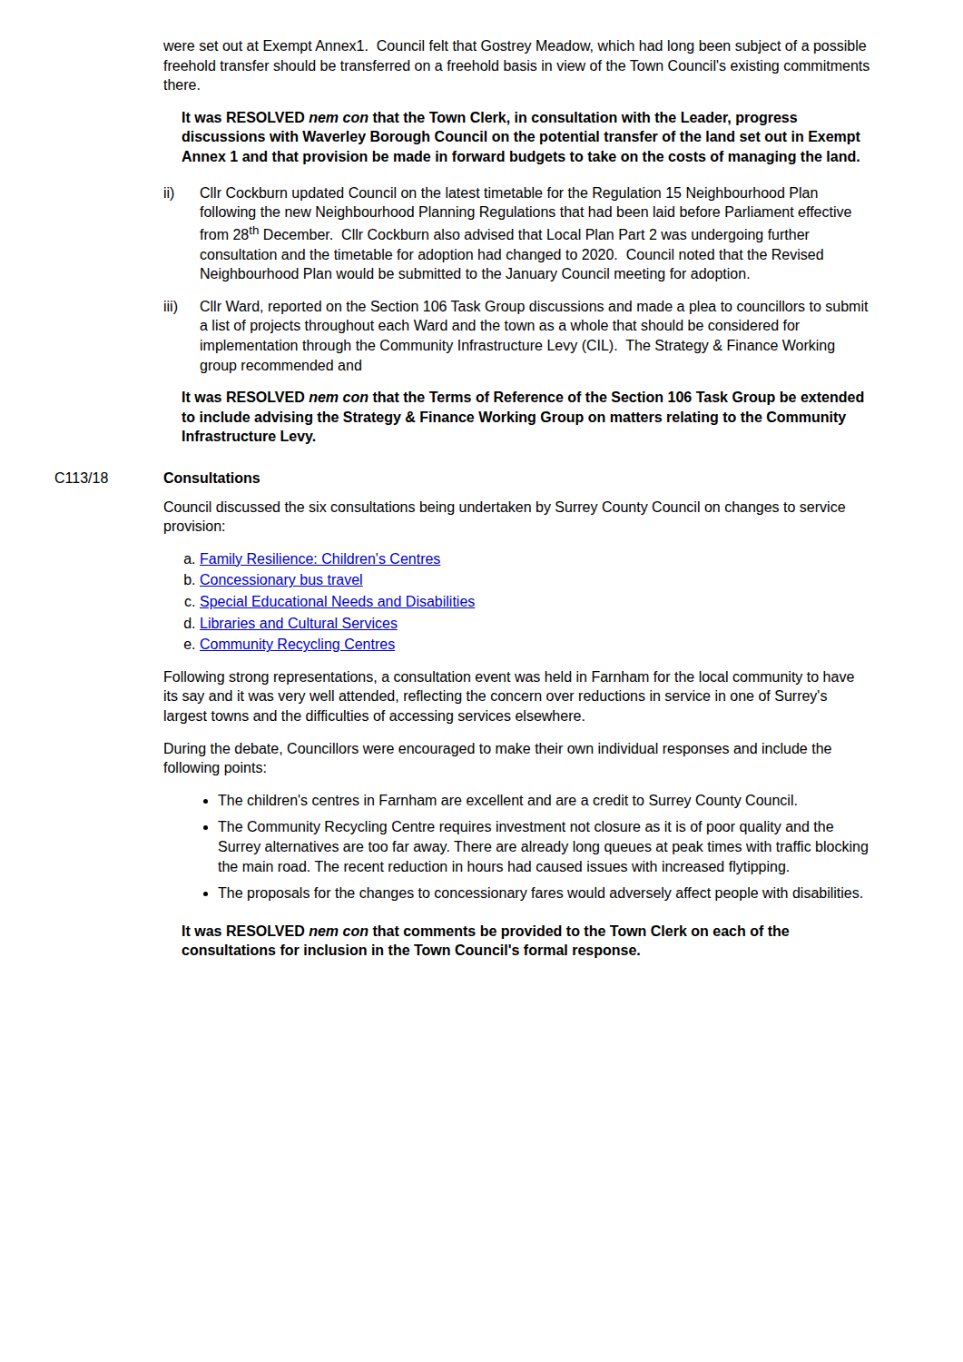were set out at Exempt Annex1. Council felt that Gostrey Meadow, which had long been subject of a possible freehold transfer should be transferred on a freehold basis in view of the Town Council's existing commitments there.
It was RESOLVED nem con that the Town Clerk, in consultation with the Leader, progress discussions with Waverley Borough Council on the potential transfer of the land set out in Exempt Annex 1 and that provision be made in forward budgets to take on the costs of managing the land.
ii)
Cllr Cockburn updated Council on the latest timetable for the Regulation 15 Neighbourhood Plan following the new Neighbourhood Planning Regulations that had been laid before Parliament effective from 28th December. Cllr Cockburn also advised that Local Plan Part 2 was undergoing further consultation and the timetable for adoption had changed to 2020. Council noted that the Revised Neighbourhood Plan would be submitted to the January Council meeting for adoption.
iii)
Cllr Ward, reported on the Section 106 Task Group discussions and made a plea to councillors to submit a list of projects throughout each Ward and the town as a whole that should be considered for implementation through the Community Infrastructure Levy (CIL). The Strategy & Finance Working group recommended and
It was RESOLVED nem con that the Terms of Reference of the Section 106 Task Group be extended to include advising the Strategy & Finance Working Group on matters relating to the Community Infrastructure Levy.
C113/18
Consultations
Council discussed the six consultations being undertaken by Surrey County Council on changes to service provision:
Family Resilience: Children's Centres
Concessionary bus travel
Special Educational Needs and Disabilities
Libraries and Cultural Services
Community Recycling Centres
Following strong representations, a consultation event was held in Farnham for the local community to have its say and it was very well attended, reflecting the concern over reductions in service in one of Surrey's largest towns and the difficulties of accessing services elsewhere.
During the debate, Councillors were encouraged to make their own individual responses and include the following points:
The children's centres in Farnham are excellent and are a credit to Surrey County Council.
The Community Recycling Centre requires investment not closure as it is of poor quality and the Surrey alternatives are too far away. There are already long queues at peak times with traffic blocking the main road. The recent reduction in hours had caused issues with increased flytipping.
The proposals for the changes to concessionary fares would adversely affect people with disabilities.
It was RESOLVED nem con that comments be provided to the Town Clerk on each of the consultations for inclusion in the Town Council's formal response.